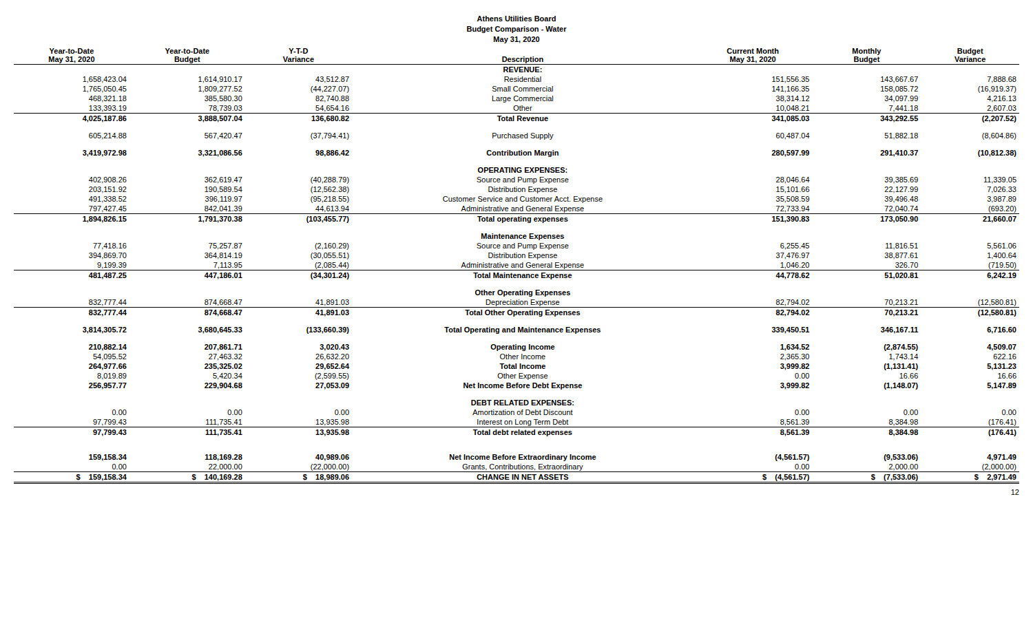Athens Utilities Board
Budget Comparison - Water
May 31, 2020
| Year-to-Date May 31, 2020 | Year-to-Date Budget | Y-T-D Variance | Description | Current Month May 31, 2020 | Monthly Budget | Budget Variance |
| --- | --- | --- | --- | --- | --- | --- |
| | | | REVENUE: | | | |
| 1,658,423.04 | 1,614,910.17 | 43,512.87 | Residential | 151,556.35 | 143,667.67 | 7,888.68 |
| 1,765,050.45 | 1,809,277.52 | (44,227.07) | Small Commercial | 141,166.35 | 158,085.72 | (16,919.37) |
| 468,321.18 | 385,580.30 | 82,740.88 | Large Commercial | 38,314.12 | 34,097.99 | 4,216.13 |
| 133,393.19 | 78,739.03 | 54,654.16 | Other | 10,048.21 | 7,441.18 | 2,607.03 |
| 4,025,187.86 | 3,888,507.04 | 136,680.82 | Total Revenue | 341,085.03 | 343,292.55 | (2,207.52) |
| 605,214.88 | 567,420.47 | (37,794.41) | Purchased Supply | 60,487.04 | 51,882.18 | (8,604.86) |
| 3,419,972.98 | 3,321,086.56 | 98,886.42 | Contribution Margin | 280,597.99 | 291,410.37 | (10,812.38) |
| | | | OPERATING EXPENSES: | | | |
| 402,908.26 | 362,619.47 | (40,288.79) | Source and Pump Expense | 28,046.64 | 39,385.69 | 11,339.05 |
| 203,151.92 | 190,589.54 | (12,562.38) | Distribution Expense | 15,101.66 | 22,127.99 | 7,026.33 |
| 491,338.52 | 396,119.97 | (95,218.55) | Customer Service and Customer Acct. Expense | 35,508.59 | 39,496.48 | 3,987.89 |
| 797,427.45 | 842,041.39 | 44,613.94 | Administrative and General Expense | 72,733.94 | 72,040.74 | (693.20) |
| 1,894,826.15 | 1,791,370.38 | (103,455.77) | Total operating expenses | 151,390.83 | 173,050.90 | 21,660.07 |
| | | | Maintenance Expenses | | | |
| 77,418.16 | 75,257.87 | (2,160.29) | Source and Pump Expense | 6,255.45 | 11,816.51 | 5,561.06 |
| 394,869.70 | 364,814.19 | (30,055.51) | Distribution Expense | 37,476.97 | 38,877.61 | 1,400.64 |
| 9,199.39 | 7,113.95 | (2,085.44) | Administrative and General Expense | 1,046.20 | 326.70 | (719.50) |
| 481,487.25 | 447,186.01 | (34,301.24) | Total Maintenance Expense | 44,778.62 | 51,020.81 | 6,242.19 |
| | | | Other Operating Expenses | | | |
| 832,777.44 | 874,668.47 | 41,891.03 | Depreciation Expense | 82,794.02 | 70,213.21 | (12,580.81) |
| 832,777.44 | 874,668.47 | 41,891.03 | Total Other Operating Expenses | 82,794.02 | 70,213.21 | (12,580.81) |
| 3,814,305.72 | 3,680,645.33 | (133,660.39) | Total Operating and Maintenance Expenses | 339,450.51 | 346,167.11 | 6,716.60 |
| 210,882.14 | 207,861.71 | 3,020.43 | Operating Income | 1,634.52 | (2,874.55) | 4,509.07 |
| 54,095.52 | 27,463.32 | 26,632.20 | Other Income | 2,365.30 | 1,743.14 | 622.16 |
| 264,977.66 | 235,325.02 | 29,652.64 | Total Income | 3,999.82 | (1,131.41) | 5,131.23 |
| 8,019.89 | 5,420.34 | (2,599.55) | Other Expense | 0.00 | 16.66 | 16.66 |
| 256,957.77 | 229,904.68 | 27,053.09 | Net Income Before Debt Expense | 3,999.82 | (1,148.07) | 5,147.89 |
| | | | DEBT RELATED EXPENSES: | | | |
| 0.00 | 0.00 | 0.00 | Amortization of Debt Discount | 0.00 | 0.00 | 0.00 |
| 97,799.43 | 111,735.41 | 13,935.98 | Interest on Long Term Debt | 8,561.39 | 8,384.98 | (176.41) |
| 97,799.43 | 111,735.41 | 13,935.98 | Total debt related expenses | 8,561.39 | 8,384.98 | (176.41) |
| 159,158.34 | 118,169.28 | 40,989.06 | Net Income Before Extraordinary Income | (4,561.57) | (9,533.06) | 4,971.49 |
| 0.00 | 22,000.00 | (22,000.00) | Grants, Contributions, Extraordinary | 0.00 | 2,000.00 | (2,000.00) |
| $ 159,158.34 | $ 140,169.28 | $ 18,989.06 | CHANGE IN NET ASSETS | $ (4,561.57) | $ (7,533.06) | $ 2,971.49 |
12